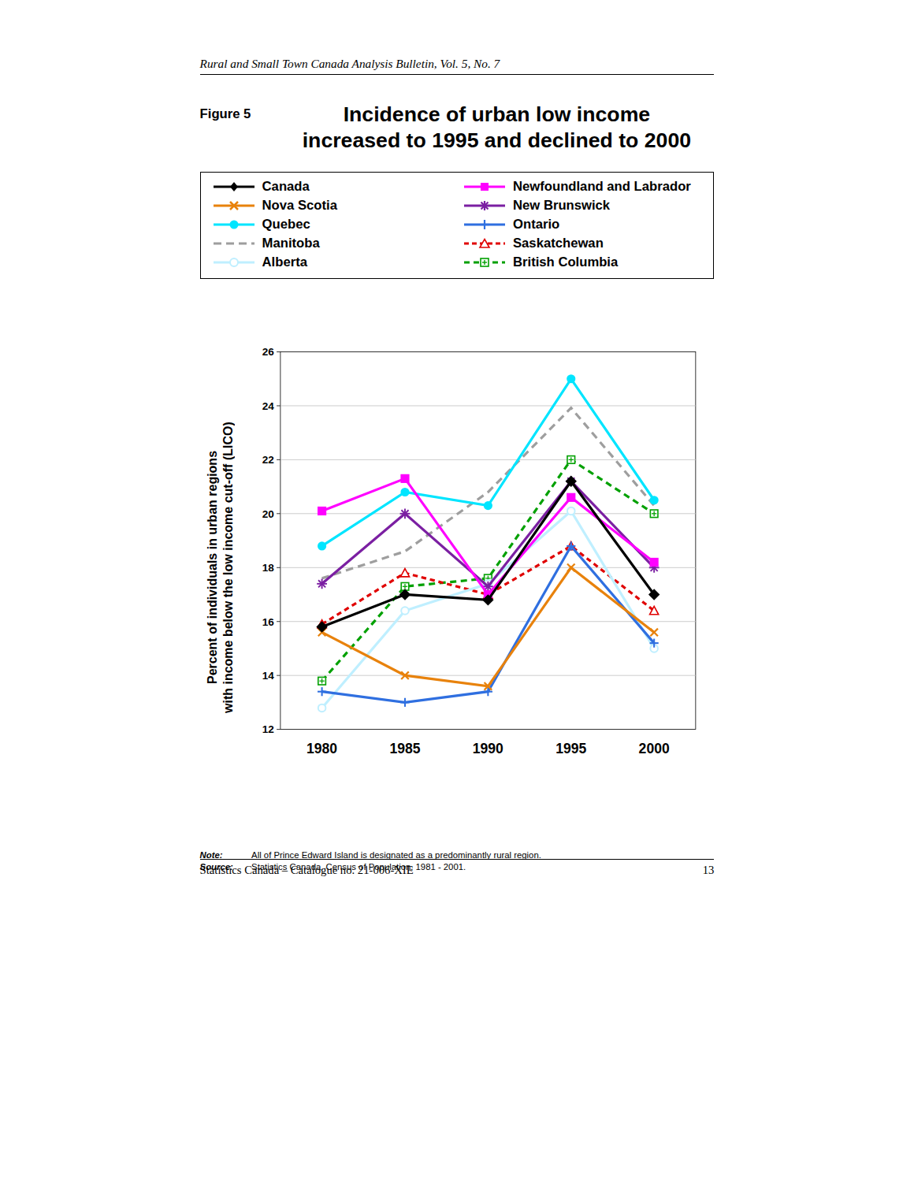Rural and Small Town Canada Analysis Bulletin, Vol. 5, No. 7
Figure 5
Incidence of urban low income
increased to 1995 and declined to 2000
Canada
Newfoundland and Labrador
Nova Scotia
New Brunswick
Quebec
Ontario
Manitoba
Saskatchewan
Alberta
British Columbia
Percent of individuals in urban regions
with income below the low income cut-off (LICO)
26 24 22 20 18 16 14 12 1980 1985 1990 1995 2000
Note:
All of Prince Edward Island is designated as a predominantly rural region.
Source:
Statistics Canada. Census of Population, 1981 - 2001.
Statistics Canada – Catalogue no. 21-006-XIE
13